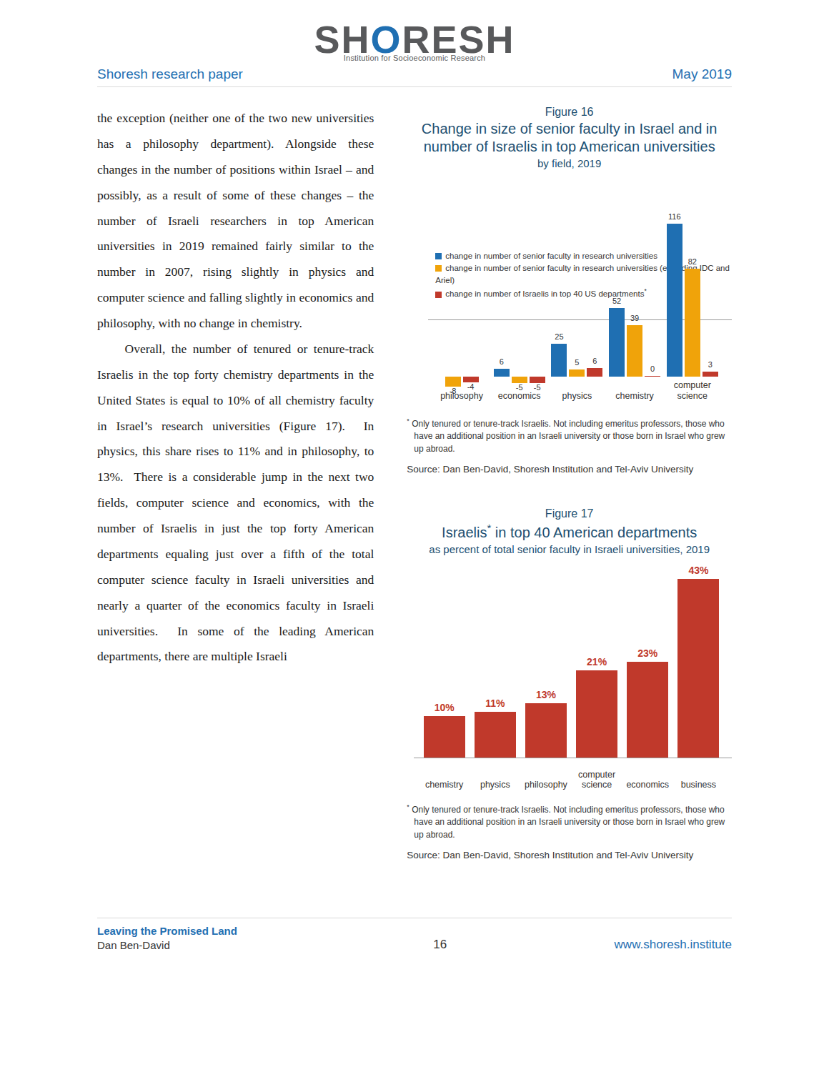SHORESH
Institution for Socioeconomic Research
Shoresh research paper
May 2019
the exception (neither one of the two new universities has a philosophy department). Alongside these changes in the number of positions within Israel – and possibly, as a result of some of these changes – the number of Israeli researchers in top American universities in 2019 remained fairly similar to the number in 2007, rising slightly in physics and computer science and falling slightly in economics and philosophy, with no change in chemistry.
Overall, the number of tenured or tenure-track Israelis in the top forty chemistry departments in the United States is equal to 10% of all chemistry faculty in Israel’s research universities (Figure 17). In physics, this share rises to 11% and in philosophy, to 13%. There is a considerable jump in the next two fields, computer science and economics, with the number of Israelis in just the top forty American departments equaling just over a fifth of the total computer science faculty in Israeli universities and nearly a quarter of the economics faculty in Israeli universities. In some of the leading American departments, there are multiple Israeli
Figure 16
Change in size of senior faculty in Israel and in
number of Israelis in top American universities
by field, 2019
change in number of senior faculty in research universities
change in number of senior faculty in research universities (excluding IDC and Ariel)
change in number of Israelis in top 40 US departments*
-8
-4
philosophy
6
-5
-5
economics
25
5
6
physics
52
39
0
chemistry
116
82
3
computer
science
* Only tenured or tenure-track Israelis. Not including emeritus professors, those who have an additional position in an Israeli university or those born in Israel who grew up abroad.
Source: Dan Ben-David, Shoresh Institution and Tel-Aviv University
Figure 17
Israelis* in top 40 American departments
as percent of total senior faculty in Israeli universities, 2019
10%
chemistry
11%
physics
13%
philosophy
21%
computer
science
23%
economics
43%
business
* Only tenured or tenure-track Israelis. Not including emeritus professors, those who have an additional position in an Israeli university or those born in Israel who grew up abroad.
Source: Dan Ben-David, Shoresh Institution and Tel-Aviv University
Leaving the Promised Land
Dan Ben-David
16
www.shoresh.institute